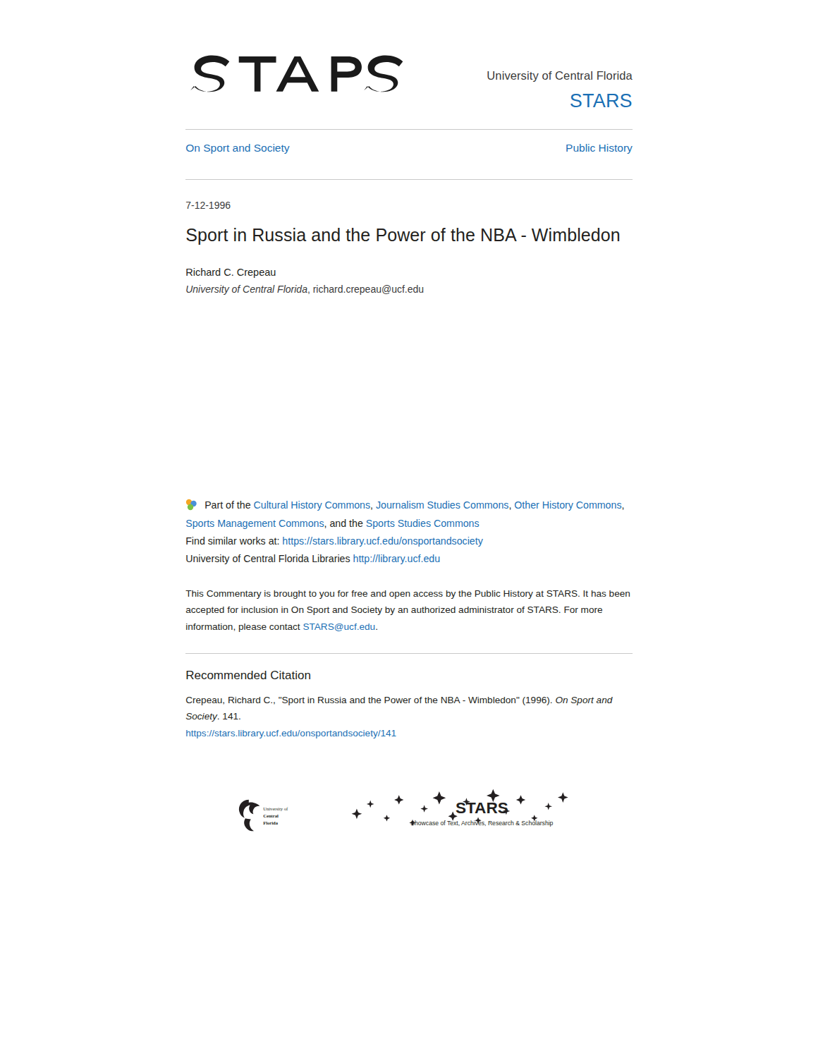University of Central Florida
STARS
On Sport and Society
Public History
7-12-1996
Sport in Russia and the Power of the NBA - Wimbledon
Richard C. Crepeau
University of Central Florida, richard.crepeau@ucf.edu
Part of the Cultural History Commons, Journalism Studies Commons, Other History Commons, Sports Management Commons, and the Sports Studies Commons
Find similar works at: https://stars.library.ucf.edu/onsportandsociety
University of Central Florida Libraries http://library.ucf.edu
This Commentary is brought to you for free and open access by the Public History at STARS. It has been accepted for inclusion in On Sport and Society by an authorized administrator of STARS. For more information, please contact STARS@ucf.edu.
Recommended Citation
Crepeau, Richard C., "Sport in Russia and the Power of the NBA - Wimbledon" (1996). On Sport and Society. 141.
https://stars.library.ucf.edu/onsportandsociety/141
University of Central Florida
STARS Showcase of Text, Archives, Research & Scholarship